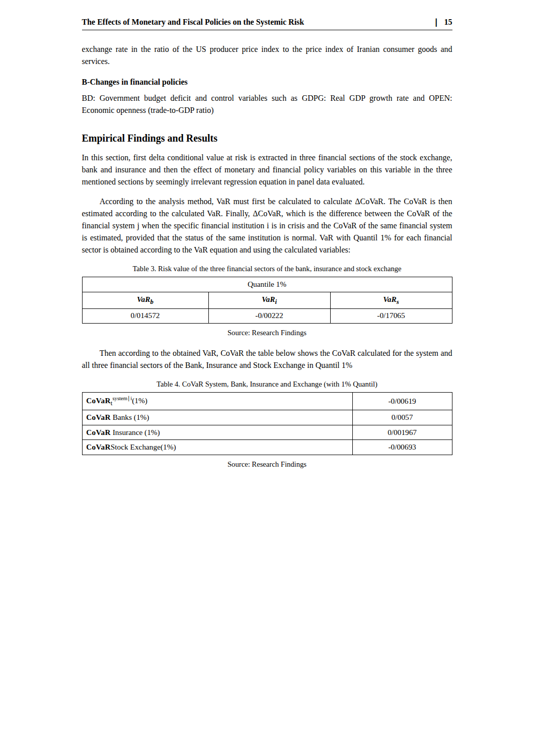The Effects of Monetary and Fiscal Policies on the Systemic Risk 15
exchange rate in the ratio of the US producer price index to the price index of Iranian consumer goods and services.
B-Changes in financial policies
BD: Government budget deficit and control variables such as GDPG: Real GDP growth rate and OPEN: Economic openness (trade-to-GDP ratio)
Empirical Findings and Results
In this section, first delta conditional value at risk is extracted in three financial sections of the stock exchange, bank and insurance and then the effect of monetary and financial policy variables on this variable in the three mentioned sections by seemingly irrelevant regression equation in panel data evaluated.
According to the analysis method, VaR must first be calculated to calculate ΔCoVaR. The CoVaR is then estimated according to the calculated VaR. Finally, ΔCoVaR, which is the difference between the CoVaR of the financial system j when the specific financial institution i is in crisis and the CoVaR of the same financial system is estimated, provided that the status of the same institution is normal. VaR with Quantil 1% for each financial sector is obtained according to the VaR equation and using the calculated variables:
Table 3. Risk value of the three financial sectors of the bank, insurance and stock exchange
| Quantile 1% |
| VaR b | VaR i | VaR s |
| 0/014572 | -0/00222 | -0/17065 |
Source: Research Findings
Then according to the obtained VaR, CoVaR the table below shows the CoVaR calculated for the system and all three financial sectors of the Bank, Insurance and Stock Exchange in Quantil 1%
Table 4. CoVaR System, Bank, Insurance and Exchange (with 1% Quantil)
| CoVaR t system∣i (1%) | -0/00619 |
| CoVaR Banks (1%) | 0/0057 |
| CoVaR Insurance (1%) | 0/001967 |
| CoVaR Stock Exchange(1%) | -0/00693 |
Source: Research Findings